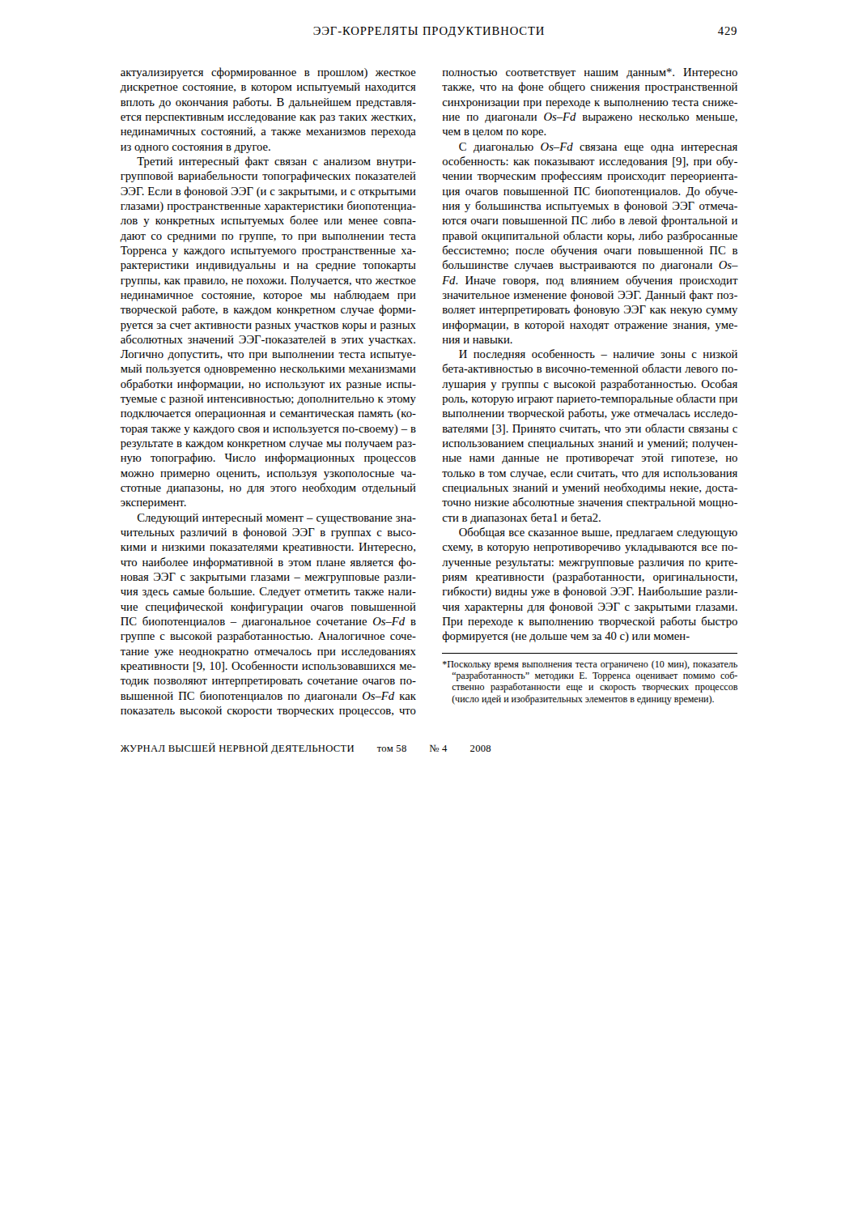ЭЭГ-корреляты продуктивности 429
актуализируется сформированное в прошлом) жесткое дискретное состояние, в котором испытуемый находится вплоть до окончания работы. В дальнейшем представляется перспективным исследование как раз таких жестких, нединамичных состояний, а также механизмов перехода из одного состояния в другое.
Третий интересный факт связан с анализом внутригрупповой вариабельности топографических показателей ЭЭГ. Если в фоновой ЭЭГ (и с закрытыми, и с открытыми глазами) пространственные характеристики биопотенциалов у конкретных испытуемых более или менее совпадают со средними по группе, то при выполнении теста Торренса у каждого испытуемого пространственные характеристики индивидуальны и на средние топокарты группы, как правило, не похожи. Получается, что жесткое нединамичное состояние, которое мы наблюдаем при творческой работе, в каждом конкретном случае формируется за счет активности разных участков коры и разных абсолютных значений ЭЭГ-показателей в этих участках. Логично допустить, что при выполнении теста испытуемый пользуется одновременно несколькими механизмами обработки информации, но используют их разные испытуемые с разной интенсивностью; дополнительно к этому подключается операционная и семантическая память (которая также у каждого своя и используется по-своему) – в результате в каждом конкретном случае мы получаем разную топографию. Число информационных процессов можно примерно оценить, используя узкополосные частотные диапазоны, но для этого необходим отдельный эксперимент.
Следующий интересный момент – существование значительных различий в фоновой ЭЭГ в группах с высокими и низкими показателями креативности. Интересно, что наиболее информативной в этом плане является фоновая ЭЭГ с закрытыми глазами – межгрупповые различия здесь самые большие. Следует отметить также наличие специфической конфигурации очагов повышенной ПС биопотенциалов – диагональное сочетание Os–Fd в группе с высокой разработанностью. Аналогичное сочетание уже неоднократно отмечалось при исследованиях креативности [9, 10]. Особенности использовавшихся методик позволяют интерпретировать сочетание очагов повышенной ПС биопотенциалов по диагонали Os–Fd как показатель высокой скорости творческих процессов, что полностью соответствует нашим данным*. Интересно также, что на фоне общего снижения пространственной синхронизации при переходе к выполнению теста снижение по диагонали Os–Fd выражено несколько меньше, чем в целом по коре.
С диагональю Os–Fd связана еще одна интересная особенность: как показывают исследования [9], при обучении творческим профессиям происходит переориентация очагов повышенной ПС биопотенциалов. До обучения у большинства испытуемых в фоновой ЭЭГ отмечаются очаги повышенной ПС либо в левой фронтальной и правой окципитальной области коры, либо разбросанные бессистемно; после обучения очаги повышенной ПС в большинстве случаев выстраиваются по диагонали Os–Fd. Иначе говоря, под влиянием обучения происходит значительное изменение фоновой ЭЭГ. Данный факт позволяет интерпретировать фоновую ЭЭГ как некую сумму информации, в которой находят отражение знания, умения и навыки.
И последняя особенность – наличие зоны с низкой бета-активностью в височно-теменной области левого полушария у группы с высокой разработанностью. Особая роль, которую играют парието-темпоральные области при выполнении творческой работы, уже отмечалась исследователями [3]. Принято считать, что эти области связаны с использованием специальных знаний и умений; полученные нами данные не противоречат этой гипотезе, но только в том случае, если считать, что для использования специальных знаний и умений необходимы некие, достаточно низкие абсолютные значения спектральной мощности в диапазонах бета1 и бета2.
Обобщая все сказанное выше, предлагаем следующую схему, в которую непротиворечиво укладываются все полученные результаты: межгрупповые различия по критериям креативности (разработанности, оригинальности, гибкости) видны уже в фоновой ЭЭГ. Наибольшие различия характерны для фоновой ЭЭГ с закрытыми глазами. При переходе к выполнению творческой работы быстро формируется (не дольше чем за 40 с) или момен-
*Поскольку время выполнения теста ограничено (10 мин), показатель “разработанность” методики Е. Торренса оценивает помимо собственно разработанности еще и скорость творческих процессов (число идей и изобразительных элементов в единицу времени).
ЖУРНАЛ ВЫСШЕЙ НЕРВНОЙ ДЕЯТЕЛЬНОСТИ том 58 № 4 2008